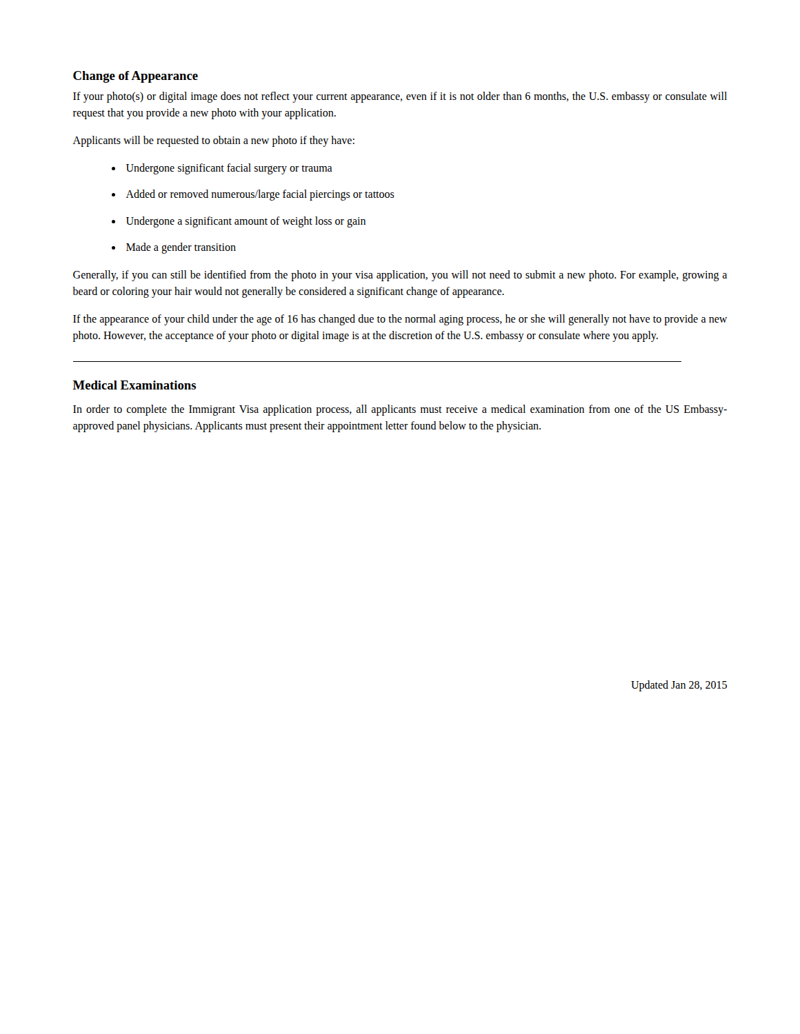Change of Appearance
If your photo(s) or digital image does not reflect your current appearance, even if it is not older than 6 months, the U.S. embassy or consulate will request that you provide a new photo with your application.
Applicants will be requested to obtain a new photo if they have:
Undergone significant facial surgery or trauma
Added or removed numerous/large facial piercings or tattoos
Undergone a significant amount of weight loss or gain
Made a gender transition
Generally, if you can still be identified from the photo in your visa application, you will not need to submit a new photo. For example, growing a beard or coloring your hair would not generally be considered a significant change of appearance.
If the appearance of your child under the age of 16 has changed due to the normal aging process, he or she will generally not have to provide a new photo. However, the acceptance of your photo or digital image is at the discretion of the U.S. embassy or consulate where you apply.
Medical Examinations
In order to complete the Immigrant Visa application process, all applicants must receive a medical examination from one of the US Embassy-approved panel physicians. Applicants must present their appointment letter found below to the physician.
Updated Jan 28, 2015